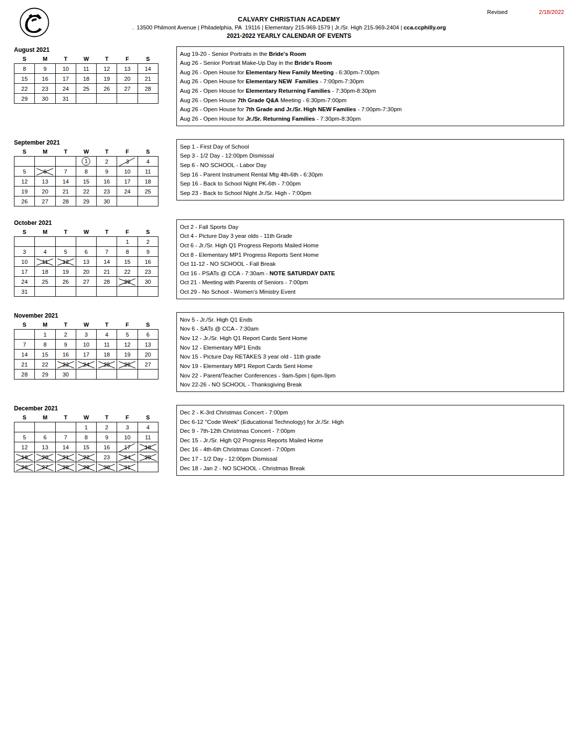Revised 2/18/2022
CALVARY CHRISTIAN ACADEMY
. 13500 Philmont Avenue | Philadelphia, PA 19116 | Elementary 215-969-1579 | Jr./Sr. High 215-969-2404 | cca.ccphilly.org
2021-2022 YEARLY CALENDAR OF EVENTS
August 2021
| S | M | T | W | T | F | S |
| --- | --- | --- | --- | --- | --- | --- |
| 8 | 9 | 10 | 11 | 12 | 13 | 14 |
| 15 | 16 | 17 | 18 | 19 | 20 | 21 |
| 22 | 23 | 24 | 25 | 26 | 27 | 28 |
| 29 | 30 | 31 | | | | |
Aug 19-20 - Senior Portraits in the Bride's Room
Aug 26 - Senior Portrait Make-Up Day in the Bride's Room
Aug 26 - Open House for Elementary New Family Meeting - 6:30pm-7:00pm
Aug 26 - Open House for Elementary NEW Families - 7:00pm-7:30pm
Aug 26 - Open House for Elementary Returning Families - 7:30pm-8:30pm
Aug 26 - Open House 7th Grade Q&A Meeting - 6:30pm-7:00pm
Aug 26 - Open House for 7th Grade and Jr./Sr. High NEW Families - 7:00pm-7:30pm
Aug 26 - Open House for Jr./Sr. Returning Families - 7:30pm-8:30pm
September 2021
| S | M | T | W | T | F | S |
| --- | --- | --- | --- | --- | --- | --- |
| | | | 1 | 2 | 3 | 4 |
| 5 | 6 | 7 | 8 | 9 | 10 | 11 |
| 12 | 13 | 14 | 15 | 16 | 17 | 18 |
| 19 | 20 | 21 | 22 | 23 | 24 | 25 |
| 26 | 27 | 28 | 29 | 30 | | |
Sep 1 - First Day of School
Sep 3 - 1/2 Day - 12:00pm Dismissal
Sep 6 - NO SCHOOL - Labor Day
Sep 16 - Parent Instrument Rental Mtg 4th-6th - 6:30pm
Sep 16 - Back to School Night PK-6th - 7:00pm
Sep 23 - Back to School Night Jr./Sr. High - 7:00pm
October 2021
| S | M | T | W | T | F | S |
| --- | --- | --- | --- | --- | --- | --- |
| | | | | | 1 | 2 |
| 3 | 4 | 5 | 6 | 7 | 8 | 9 |
| 10 | 11 | 12 | 13 | 14 | 15 | 16 |
| 17 | 18 | 19 | 20 | 21 | 22 | 23 |
| 24 | 25 | 26 | 27 | 28 | 29 | 30 |
| 31 | | | | | | |
Oct 2 - Fall Sports Day
Oct 4 - Picture Day 3 year olds - 11th Grade
Oct 6 - Jr./Sr. High Q1 Progress Reports Mailed Home
Oct 8 - Elementary MP1 Progress Reports Sent Home
Oct 11-12 - NO SCHOOL - Fall Break
Oct 16 - PSATs @ CCA - 7:30am - NOTE SATURDAY DATE
Oct 21 - Meeting with Parents of Seniors - 7:00pm
Oct 29 - No School - Women's Ministry Event
November 2021
| S | M | T | W | T | F | S |
| --- | --- | --- | --- | --- | --- | --- |
| | 1 | 2 | 3 | 4 | 5 | 6 |
| 7 | 8 | 9 | 10 | 11 | 12 | 13 |
| 14 | 15 | 16 | 17 | 18 | 19 | 20 |
| 21 | 22 | 23 | 24 | 25 | 26 | 27 |
| 28 | 29 | 30 | | | | |
Nov 5 - Jr./Sr. High Q1 Ends
Nov 6 - SATs @ CCA - 7:30am
Nov 12 - Jr./Sr. High Q1 Report Cards Sent Home
Nov 12 - Elementary MP1 Ends
Nov 15 - Picture Day RETAKES 3 year old - 11th grade
Nov 19 - Elementary MP1 Report Cards Sent Home
Nov 22 - Parent/Teacher Conferences - 9am-5pm | 6pm-9pm
Nov 22-26 - NO SCHOOL - Thanksgiving Break
December 2021
| S | M | T | W | T | F | S |
| --- | --- | --- | --- | --- | --- | --- |
| | | | 1 | 2 | 3 | 4 |
| 5 | 6 | 7 | 8 | 9 | 10 | 11 |
| 12 | 13 | 14 | 15 | 16 | 17 | 18 |
| 19 | 20 | 21 | 22 | 23 | 24 | 25 |
| 26 | 27 | 28 | 29 | 30 | 31 | |
Dec 2 - K-3rd Christmas Concert - 7:00pm
Dec 6-12 "Code Week" (Educational Technology) for Jr./Sr. High
Dec 9 - 7th-12th Christmas Concert - 7:00pm
Dec 15 - Jr./Sr. High Q2 Progress Reports Mailed Home
Dec 16 - 4th-6th Christmas Concert - 7:00pm
Dec 17 - 1/2 Day - 12:00pm Dismissal
Dec 18 - Jan 2 - NO SCHOOL - Christmas Break